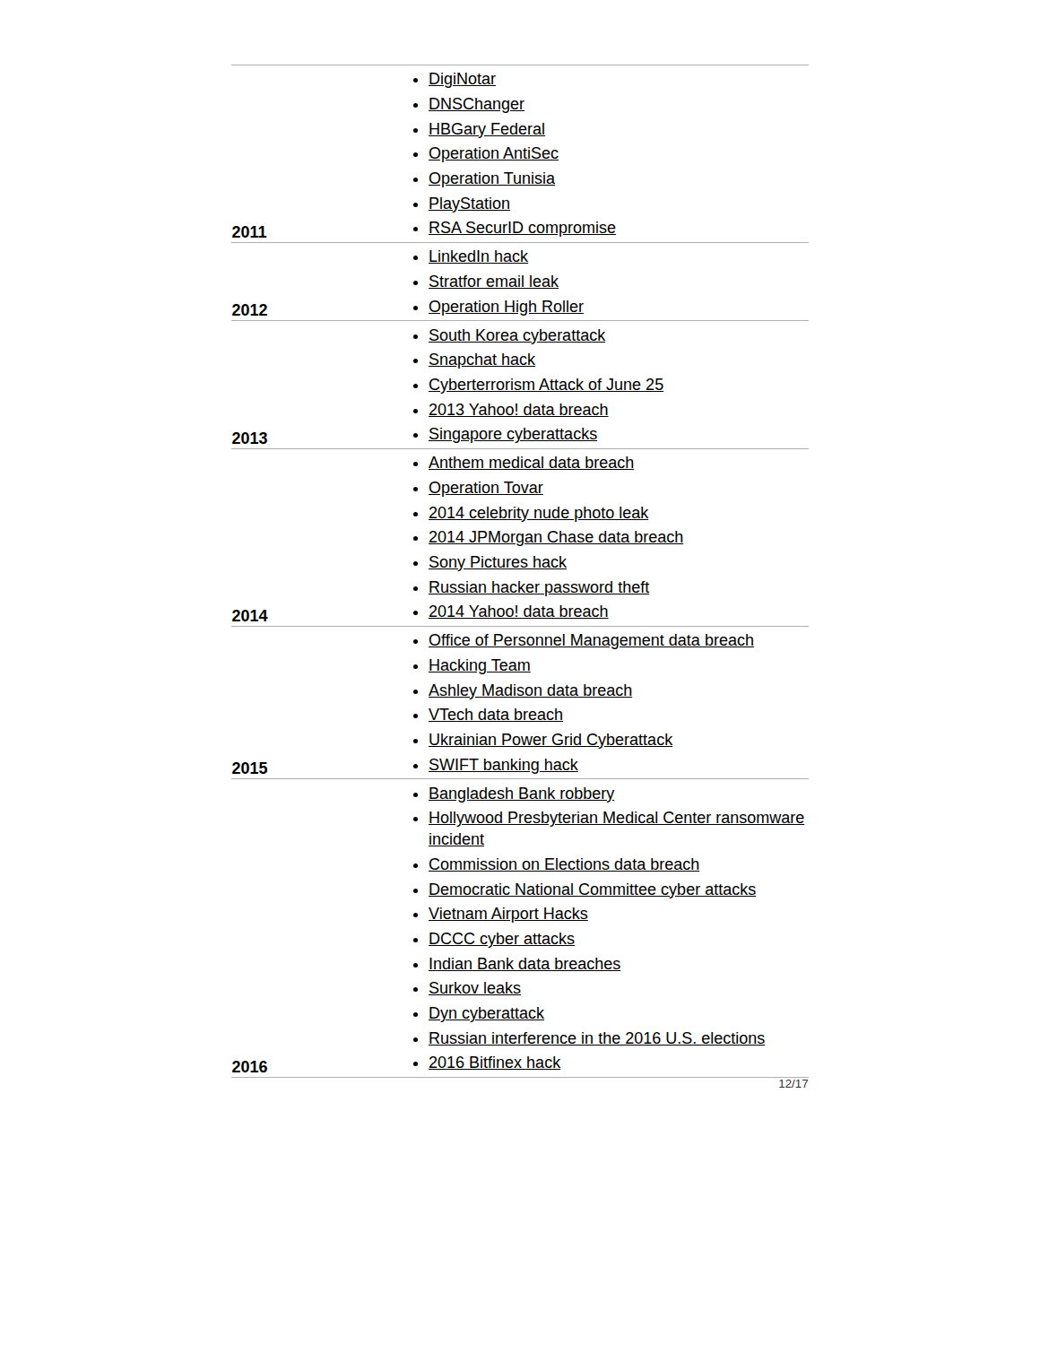| 2011 | DigiNotar DNSChanger HBGary Federal Operation AntiSec Operation Tunisia PlayStation RSA SecurID compromise |
| 2012 | LinkedIn hack Stratfor email leak Operation High Roller |
| 2013 | South Korea cyberattack Snapchat hack Cyberterrorism Attack of June 25 2013 Yahoo! data breach Singapore cyberattacks |
| 2014 | Anthem medical data breach Operation Tovar 2014 celebrity nude photo leak 2014 JPMorgan Chase data breach Sony Pictures hack Russian hacker password theft 2014 Yahoo! data breach |
| 2015 | Office of Personnel Management data breach Hacking Team Ashley Madison data breach VTech data breach Ukrainian Power Grid Cyberattack SWIFT banking hack |
| 2016 | Bangladesh Bank robbery Hollywood Presbyterian Medical Center ransomware incident Commission on Elections data breach Democratic National Committee cyber attacks Vietnam Airport Hacks DCCC cyber attacks Indian Bank data breaches Surkov leaks Dyn cyberattack Russian interference in the 2016 U.S. elections 2016 Bitfinex hack |
12/17